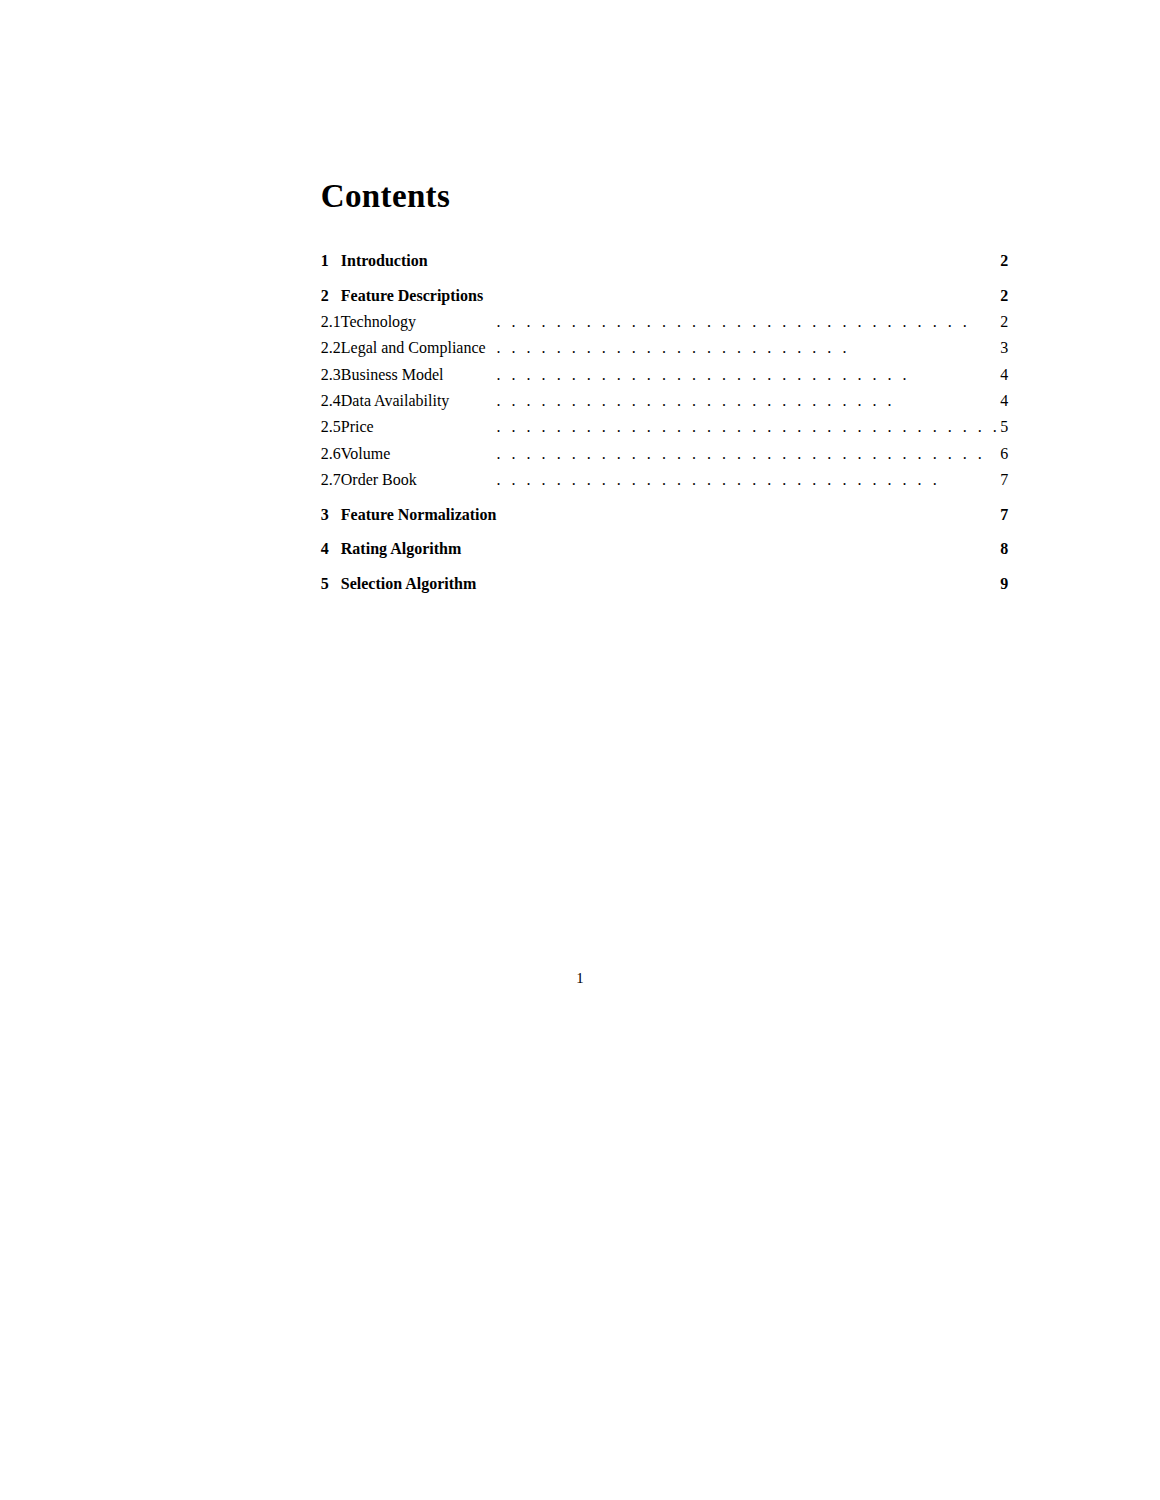Contents
| 1 | Introduction | | 2 |
| 2 | Feature Descriptions | | 2 |
| 2.1 | Technology | . . . . . . . . . . . . . . . . . . . . . . . . . . . . . . . . | 2 |
| 2.2 | Legal and Compliance | . . . . . . . . . . . . . . . . . . . . . . . . | 3 |
| 2.3 | Business Model | . . . . . . . . . . . . . . . . . . . . . . . . . . . . | 4 |
| 2.4 | Data Availability | . . . . . . . . . . . . . . . . . . . . . . . . . . . | 4 |
| 2.5 | Price | . . . . . . . . . . . . . . . . . . . . . . . . . . . . . . . . . . | 5 |
| 2.6 | Volume | . . . . . . . . . . . . . . . . . . . . . . . . . . . . . . . . . | 6 |
| 2.7 | Order Book | . . . . . . . . . . . . . . . . . . . . . . . . . . . . . . | 7 |
| 3 | Feature Normalization | | 7 |
| 4 | Rating Algorithm | | 8 |
| 5 | Selection Algorithm | | 9 |
1